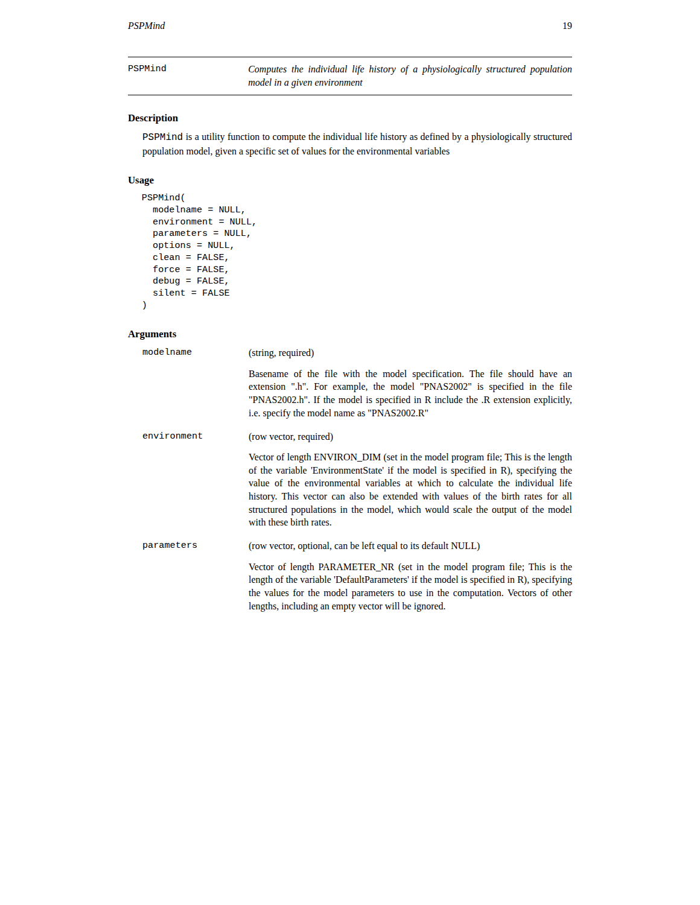PSPMind 19
PSPMind
Computes the individual life history of a physiologically structured population model in a given environment
Description
PSPMind is a utility function to compute the individual life history as defined by a physiologically structured population model, given a specific set of values for the environmental variables
Usage
PSPMind(
  modelname = NULL,
  environment = NULL,
  parameters = NULL,
  options = NULL,
  clean = FALSE,
  force = FALSE,
  debug = FALSE,
  silent = FALSE
)
Arguments
modelname
(string, required)
Basename of the file with the model specification. The file should have an extension ".h". For example, the model "PNAS2002" is specified in the file "PNAS2002.h". If the model is specified in R include the .R extension explicitly, i.e. specify the model name as "PNAS2002.R"
environment
(row vector, required)
Vector of length ENVIRON_DIM (set in the model program file; This is the length of the variable 'EnvironmentState' if the model is specified in R), specifying the value of the environmental variables at which to calculate the individual life history. This vector can also be extended with values of the birth rates for all structured populations in the model, which would scale the output of the model with these birth rates.
parameters
(row vector, optional, can be left equal to its default NULL)
Vector of length PARAMETER_NR (set in the model program file; This is the length of the variable 'DefaultParameters' if the model is specified in R), specifying the values for the model parameters to use in the computation. Vectors of other lengths, including an empty vector will be ignored.